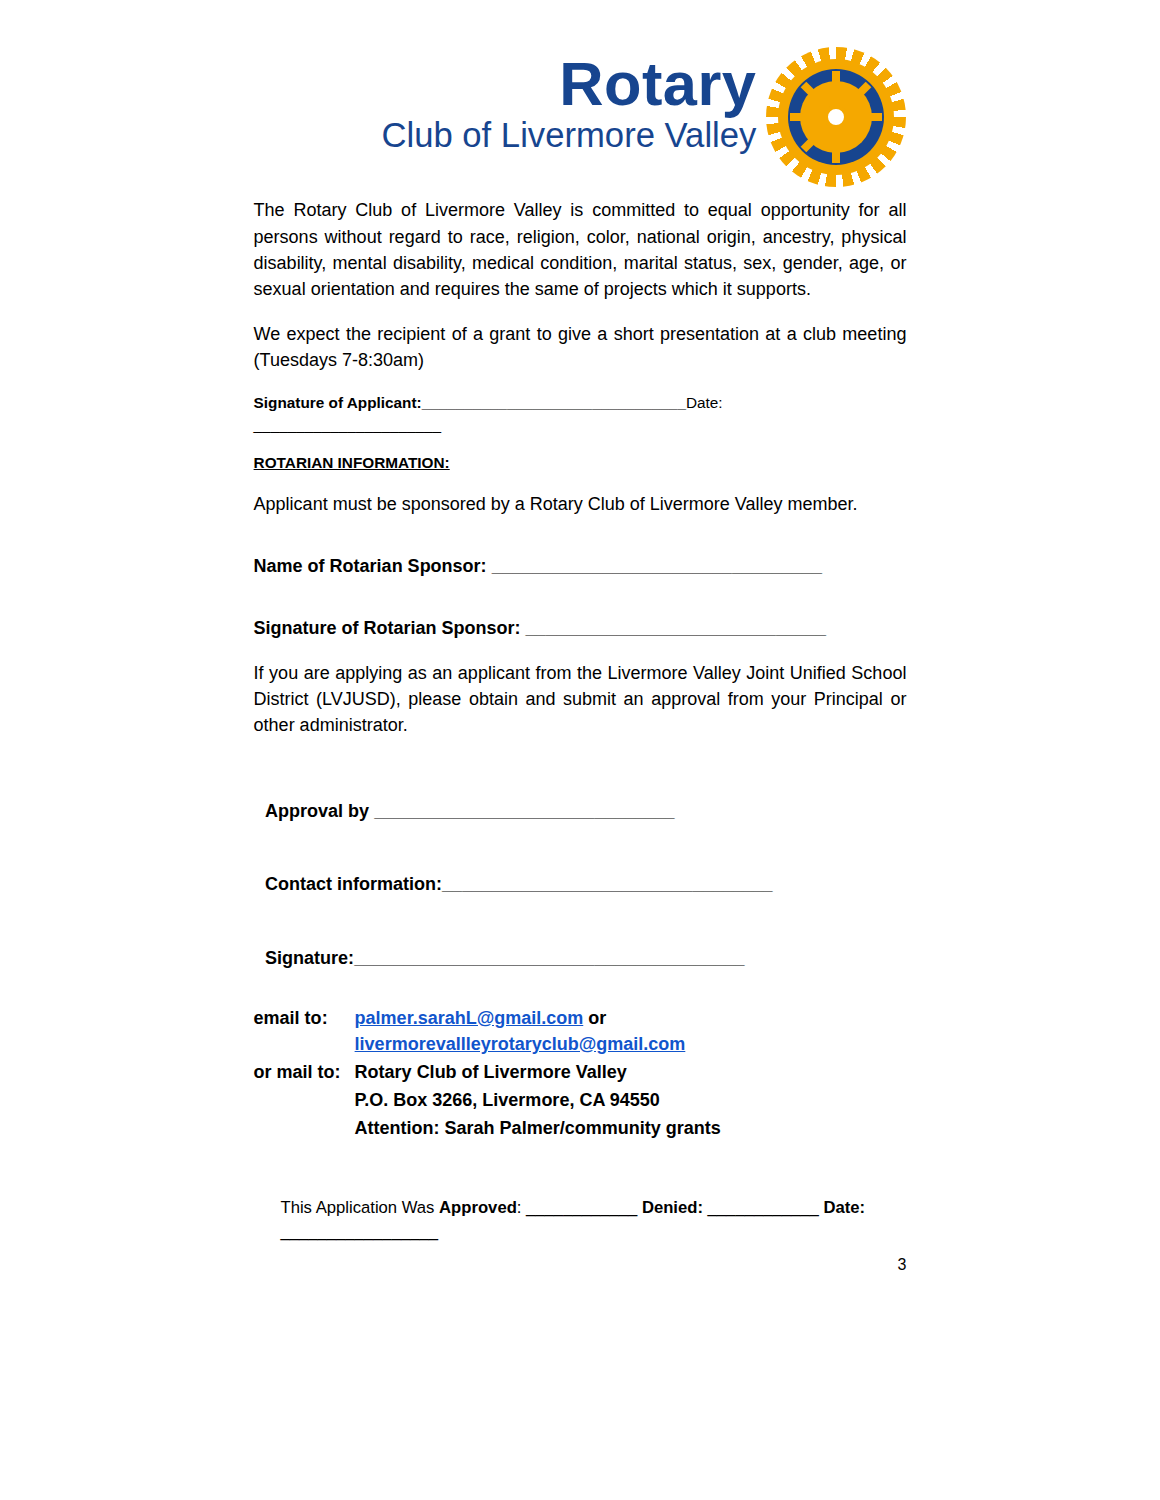Rotary
Club of Livermore Valley
The Rotary Club of Livermore Valley is committed to equal opportunity for all persons without regard to race, religion, color, national origin, ancestry, physical disability, mental disability, medical condition, marital status, sex, gender, age, or sexual orientation and requires the same of projects which it supports.
We expect the recipient of a grant to give a short presentation at a club meeting (Tuesdays 7-8:30am)
Signature of Applicant:_______________________________Date: ______________________
ROTARIAN INFORMATION:
Applicant must be sponsored by a Rotary Club of Livermore Valley member.
Name of Rotarian Sponsor: _________________________________
Signature of Rotarian Sponsor: ______________________________
If you are applying as an applicant from the Livermore Valley Joint Unified School District (LVJUSD), please obtain and submit an approval from your Principal or other administrator.
Approval by ______________________________
Contact information:_________________________________
Signature:_______________________________________
| email to : | palmer.sarahL@gmail.com or livermorevallleyrotaryclub@gmail.com |
| or mail to: | Rotary Club of Livermore Valley |
| | P.O. Box 3266, Livermore, CA 94550 |
| | Attention: Sarah Palmer/community grants |
This Application Was Approved: ____________ Denied: ____________ Date: _________________
3